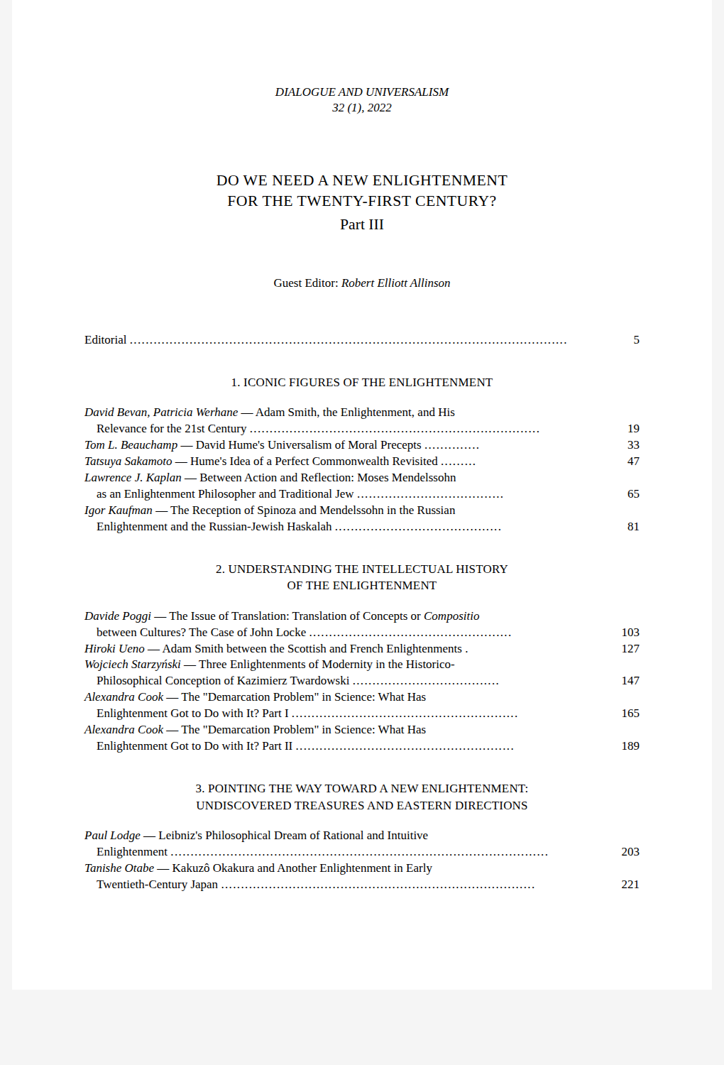DIALOGUE AND UNIVERSALISM
32 (1), 2022
DO WE NEED A NEW ENLIGHTENMENT
FOR THE TWENTY-FIRST CENTURY?
Part III
Guest Editor: Robert Elliott Allinson
| Editorial .............................................................................................................. | 5 |
1. ICONIC FIGURES OF THE ENLIGHTENMENT
| David Bevan, Patricia Werhane — Adam Smith, the Enlightenment, and His Relevance for the 21st Century ......................................................................... | 19 |
| Tom L. Beauchamp — David Hume's Universalism of Moral Precepts .............. | 33 |
| Tatsuya Sakamoto — Hume's Idea of a Perfect Commonwealth Revisited ......... | 47 |
| Lawrence J. Kaplan — Between Action and Reflection: Moses Mendelssohn as an Enlightenment Philosopher and Traditional Jew ..................................... | 65 |
| Igor Kaufman — The Reception of Spinoza and Mendelssohn in the Russian Enlightenment and the Russian-Jewish Haskalah .......................................... | 81 |
2. UNDERSTANDING THE INTELLECTUAL HISTORY
OF THE ENLIGHTENMENT
| Davide Poggi — The Issue of Translation: Translation of Concepts or Compositio between Cultures? The Case of John Locke ................................................... | 103 |
| Hiroki Ueno — Adam Smith between the Scottish and French Enlightenments . | 127 |
| Wojciech Starzyński — Three Enlightenments of Modernity in the Historico- Philosophical Conception of Kazimierz Twardowski ..................................... | 147 |
| Alexandra Cook — The "Demarcation Problem" in Science: What Has Enlightenment Got to Do with It? Part I ......................................................... | 165 |
| Alexandra Cook — The "Demarcation Problem" in Science: What Has Enlightenment Got to Do with It? Part II ....................................................... | 189 |
3. POINTING THE WAY TOWARD A NEW ENLIGHTENMENT:
UNDISCOVERED TREASURES AND EASTERN DIRECTIONS
| Paul Lodge — Leibniz's Philosophical Dream of Rational and Intuitive Enlightenment ............................................................................................... | 203 |
| Tanishe Otabe — Kakuzô Okakura and Another Enlightenment in Early Twentieth-Century Japan ............................................................................... | 221 |